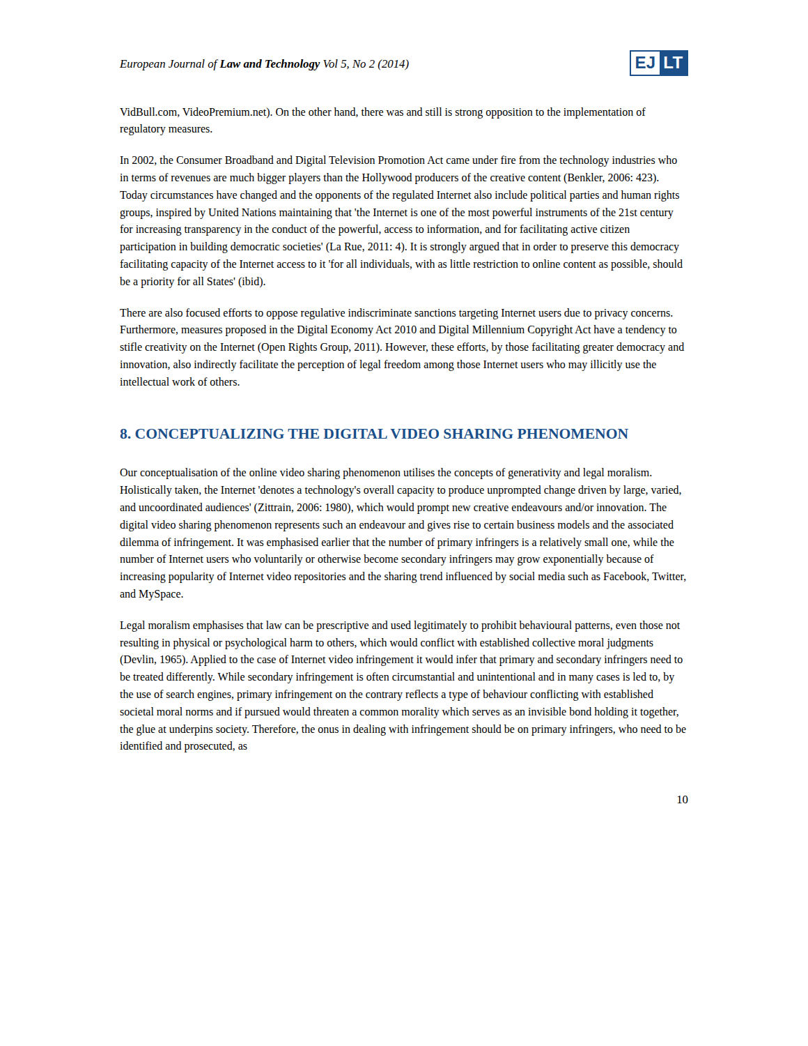European Journal of Law and Technology Vol 5, No 2 (2014)
EJ LT
VidBull.com, VideoPremium.net). On the other hand, there was and still is strong opposition to the implementation of regulatory measures.
In 2002, the Consumer Broadband and Digital Television Promotion Act came under fire from the technology industries who in terms of revenues are much bigger players than the Hollywood producers of the creative content (Benkler, 2006: 423). Today circumstances have changed and the opponents of the regulated Internet also include political parties and human rights groups, inspired by United Nations maintaining that 'the Internet is one of the most powerful instruments of the 21st century for increasing transparency in the conduct of the powerful, access to information, and for facilitating active citizen participation in building democratic societies' (La Rue, 2011: 4). It is strongly argued that in order to preserve this democracy facilitating capacity of the Internet access to it 'for all individuals, with as little restriction to online content as possible, should be a priority for all States' (ibid).
There are also focused efforts to oppose regulative indiscriminate sanctions targeting Internet users due to privacy concerns. Furthermore, measures proposed in the Digital Economy Act 2010 and Digital Millennium Copyright Act have a tendency to stifle creativity on the Internet (Open Rights Group, 2011). However, these efforts, by those facilitating greater democracy and innovation, also indirectly facilitate the perception of legal freedom among those Internet users who may illicitly use the intellectual work of others.
8. Conceptualizing the Digital Video Sharing Phenomenon
Our conceptualisation of the online video sharing phenomenon utilises the concepts of generativity and legal moralism. Holistically taken, the Internet 'denotes a technology's overall capacity to produce unprompted change driven by large, varied, and uncoordinated audiences' (Zittrain, 2006: 1980), which would prompt new creative endeavours and/or innovation. The digital video sharing phenomenon represents such an endeavour and gives rise to certain business models and the associated dilemma of infringement. It was emphasised earlier that the number of primary infringers is a relatively small one, while the number of Internet users who voluntarily or otherwise become secondary infringers may grow exponentially because of increasing popularity of Internet video repositories and the sharing trend influenced by social media such as Facebook, Twitter, and MySpace.
Legal moralism emphasises that law can be prescriptive and used legitimately to prohibit behavioural patterns, even those not resulting in physical or psychological harm to others, which would conflict with established collective moral judgments (Devlin, 1965). Applied to the case of Internet video infringement it would infer that primary and secondary infringers need to be treated differently. While secondary infringement is often circumstantial and unintentional and in many cases is led to, by the use of search engines, primary infringement on the contrary reflects a type of behaviour conflicting with established societal moral norms and if pursued would threaten a common morality which serves as an invisible bond holding it together, the glue at underpins society. Therefore, the onus in dealing with infringement should be on primary infringers, who need to be identified and prosecuted, as
10